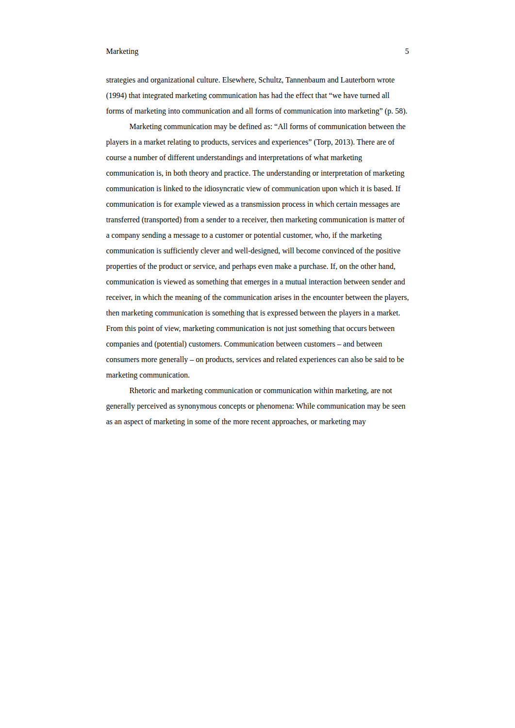Marketing 5
strategies and organizational culture. Elsewhere, Schultz, Tannenbaum and Lauterborn wrote (1994) that integrated marketing communication has had the effect that “we have turned all forms of marketing into communication and all forms of communication into marketing” (p. 58).
Marketing communication may be defined as: “All forms of communication between the players in a market relating to products, services and experiences” (Torp, 2013). There are of course a number of different understandings and interpretations of what marketing communication is, in both theory and practice. The understanding or interpretation of marketing communication is linked to the idiosyncratic view of communication upon which it is based. If communication is for example viewed as a transmission process in which certain messages are transferred (transported) from a sender to a receiver, then marketing communication is matter of a company sending a message to a customer or potential customer, who, if the marketing communication is sufficiently clever and well-designed, will become convinced of the positive properties of the product or service, and perhaps even make a purchase. If, on the other hand, communication is viewed as something that emerges in a mutual interaction between sender and receiver, in which the meaning of the communication arises in the encounter between the players, then marketing communication is something that is expressed between the players in a market. From this point of view, marketing communication is not just something that occurs between companies and (potential) customers. Communication between customers – and between consumers more generally – on products, services and related experiences can also be said to be marketing communication.
Rhetoric and marketing communication or communication within marketing, are not generally perceived as synonymous concepts or phenomena: While communication may be seen as an aspect of marketing in some of the more recent approaches, or marketing may